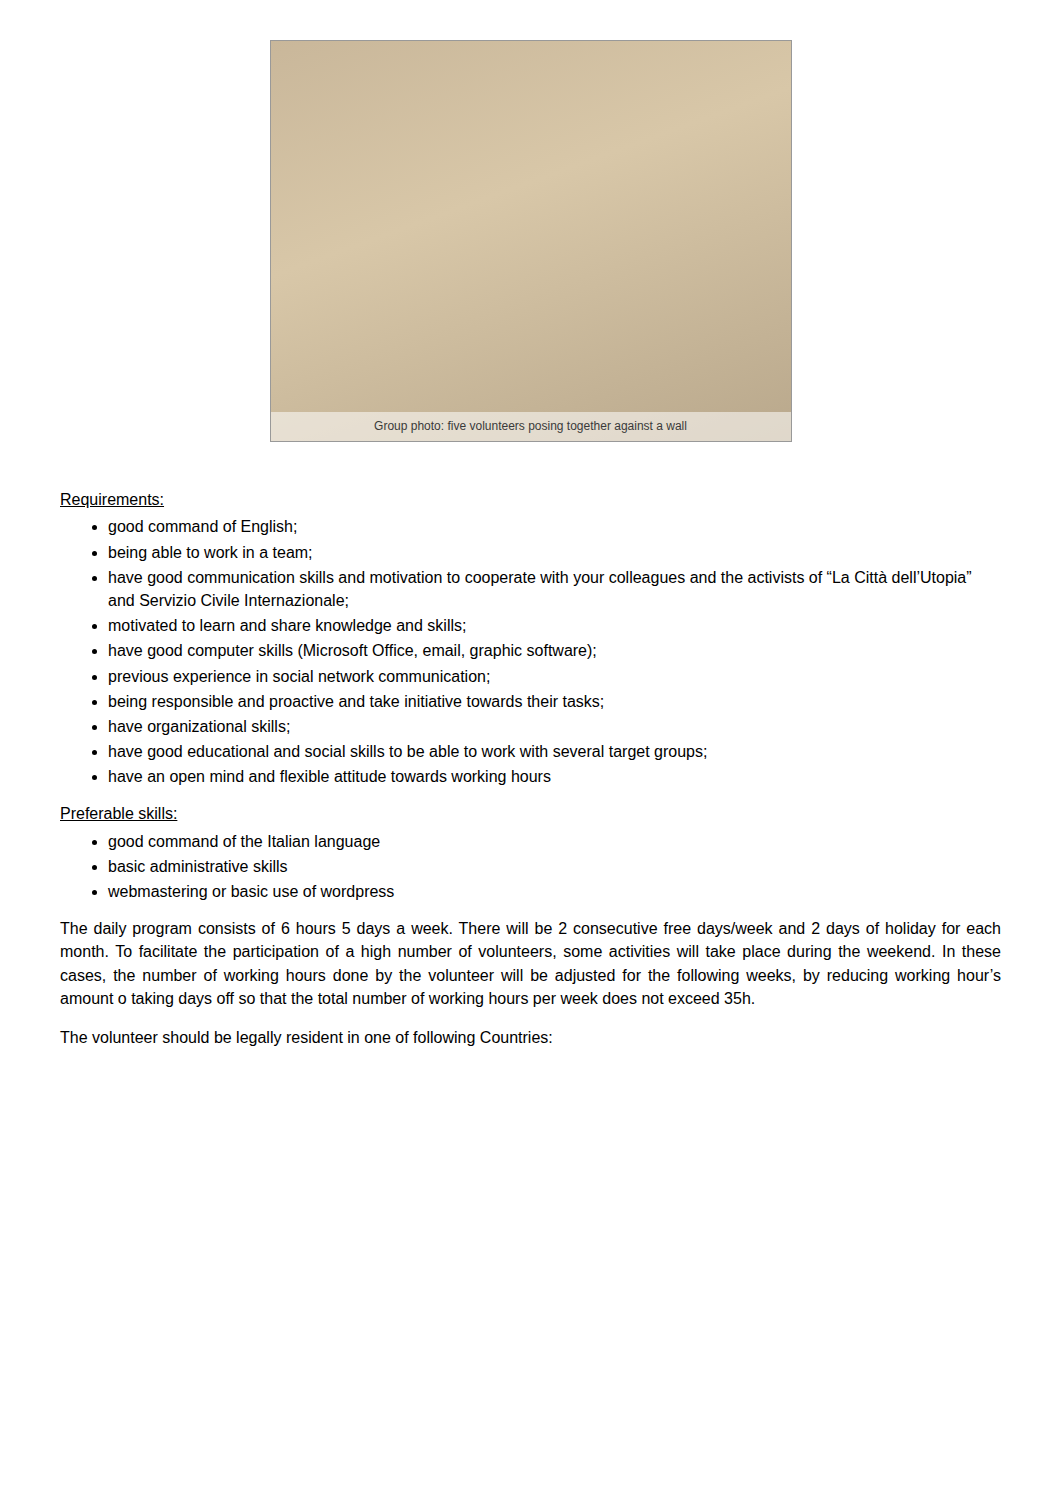Requirements:
good command of English;
being able to work in a team;
have good communication skills and motivation to cooperate with your colleagues and the activists of “La Città dell’Utopia” and Servizio Civile Internazionale;
motivated to learn and share knowledge and skills;
have good computer skills (Microsoft Office, email, graphic software);
previous experience in social network communication;
being responsible and proactive and take initiative towards their tasks;
have organizational skills;
have good educational and social skills to be able to work with several target groups;
have an open mind and flexible attitude towards working hours
Preferable skills:
good command of the Italian language
basic administrative skills
webmastering or basic use of wordpress
The daily program consists of 6 hours 5 days a week. There will be 2 consecutive free days/week and 2 days of holiday for each month. To facilitate the participation of a high number of volunteers, some activities will take place during the weekend. In these cases, the number of working hours done by the volunteer will be adjusted for the following weeks, by reducing working hour’s amount o taking days off so that the total number of working hours per week does not exceed 35h.
The volunteer should be legally resident in one of following Countries: